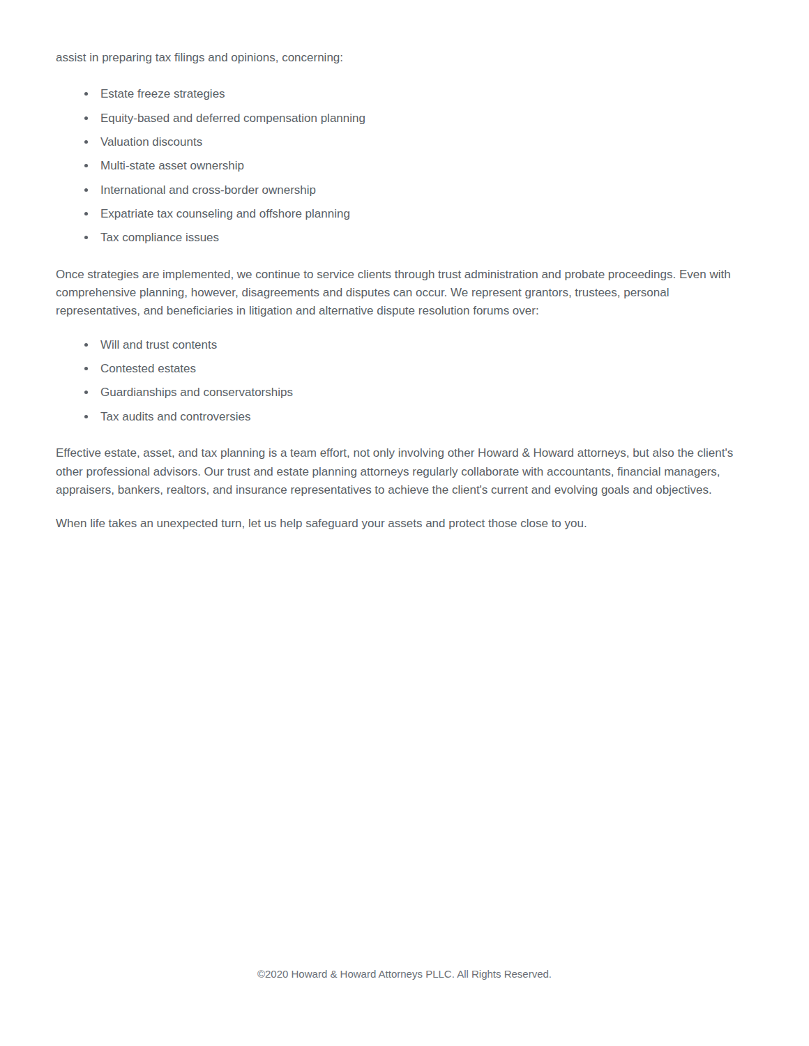assist in preparing tax filings and opinions, concerning:
Estate freeze strategies
Equity-based and deferred compensation planning
Valuation discounts
Multi-state asset ownership
International and cross-border ownership
Expatriate tax counseling and offshore planning
Tax compliance issues
Once strategies are implemented, we continue to service clients through trust administration and probate proceedings. Even with comprehensive planning, however, disagreements and disputes can occur. We represent grantors, trustees, personal representatives, and beneficiaries in litigation and alternative dispute resolution forums over:
Will and trust contents
Contested estates
Guardianships and conservatorships
Tax audits and controversies
Effective estate, asset, and tax planning is a team effort, not only involving other Howard & Howard attorneys, but also the client's other professional advisors. Our trust and estate planning attorneys regularly collaborate with accountants, financial managers, appraisers, bankers, realtors, and insurance representatives to achieve the client's current and evolving goals and objectives.
When life takes an unexpected turn, let us help safeguard your assets and protect those close to you.
©2020 Howard & Howard Attorneys PLLC. All Rights Reserved.